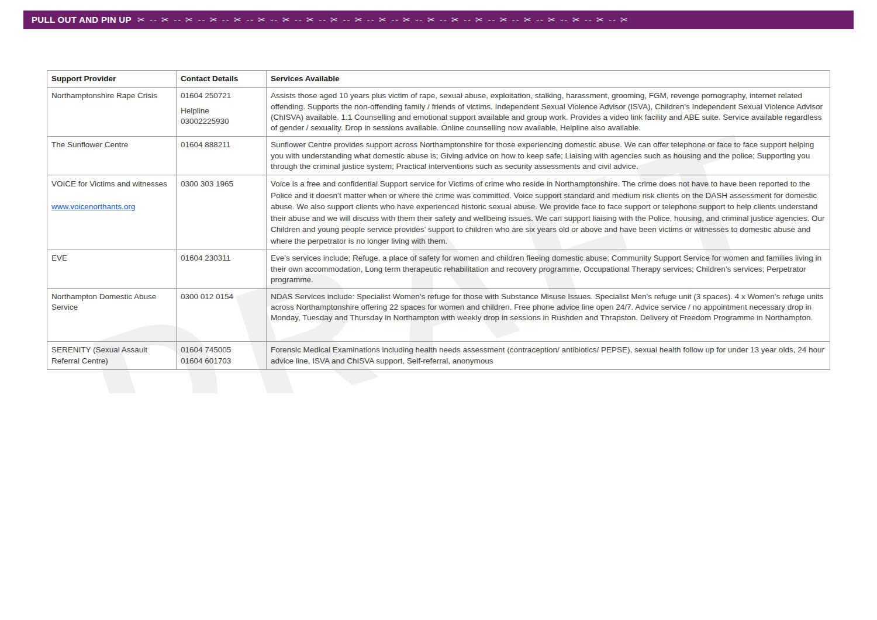PULL OUT AND PIN UP ✂ -- ✂ -- ✂ -- ✂ -- ✂ -- ✂ -- ✂ -- ✂ -- ✂ -- ✂ -- ✂ -- ✂ -- ✂ -- ✂ -- ✂ -- ✂ -- ✂ -- ✂ -- ✂ -- ✂ -- ✂
DRAFT
| Support Provider | Contact Details | Services Available |
| --- | --- | --- |
| Northamptonshire Rape Crisis | 01604 250721 Helpline 03002225930 | Assists those aged 10 years plus victim of rape, sexual abuse, exploitation, stalking, harassment, grooming, FGM, revenge pornography, internet related offending. Supports the non-offending family / friends of victims. Independent Sexual Violence Advisor (ISVA), Children’s Independent Sexual Violence Advisor (ChISVA) available. 1:1 Counselling and emotional support available and group work. Provides a video link facility and ABE suite. Service available regardless of gender / sexuality. Drop in sessions available. Online counselling now available, Helpline also available. |
| The Sunflower Centre | 01604 888211 | Sunflower Centre provides support across Northamptonshire for those experiencing domestic abuse. We can offer telephone or face to face support helping you with understanding what domestic abuse is; Giving advice on how to keep safe; Liaising with agencies such as housing and the police; Supporting you through the criminal justice system; Practical interventions such as security assessments and civil advice. |
| VOICE for Victims and witnesses www.voicenorthants.org | 0300 303 1965 | Voice is a free and confidential Support service for Victims of crime who reside in Northamptonshire. The crime does not have to have been reported to the Police and it doesn’t matter when or where the crime was committed. Voice support standard and medium risk clients on the DASH assessment for domestic abuse. We also support clients who have experienced historic sexual abuse. We provide face to face support or telephone support to help clients understand their abuse and we will discuss with them their safety and wellbeing issues. We can support liaising with the Police, housing, and criminal justice agencies. Our Children and young people service provides’ support to children who are six years old or above and have been victims or witnesses to domestic abuse and where the perpetrator is no longer living with them. |
| EVE | 01604 230311 | Eve’s services include; Refuge, a place of safety for women and children fleeing domestic abuse; Community Support Service for women and families living in their own accommodation, Long term therapeutic rehabilitation and recovery programme, Occupational Therapy services; Children’s services; Perpetrator programme. |
| Northampton Domestic Abuse Service | 0300 012 0154 | NDAS Services include: Specialist Women’s refuge for those with Substance Misuse Issues. Specialist Men’s refuge unit (3 spaces). 4 x Women’s refuge units across Northamptonshire offering 22 spaces for women and children. Free phone advice line open 24/7. Advice service / no appointment necessary drop in Monday, Tuesday and Thursday in Northampton with weekly drop in sessions in Rushden and Thrapston. Delivery of Freedom Programme in Northampton. |
| SERENITY (Sexual Assault Referral Centre) | 01604 745005 01604 601703 | Forensic Medical Examinations including health needs assessment (contraception/ antibiotics/ PEPSE), sexual health follow up for under 13 year olds, 24 hour advice line, ISVA and ChISVA support, Self-referral, anonymous |